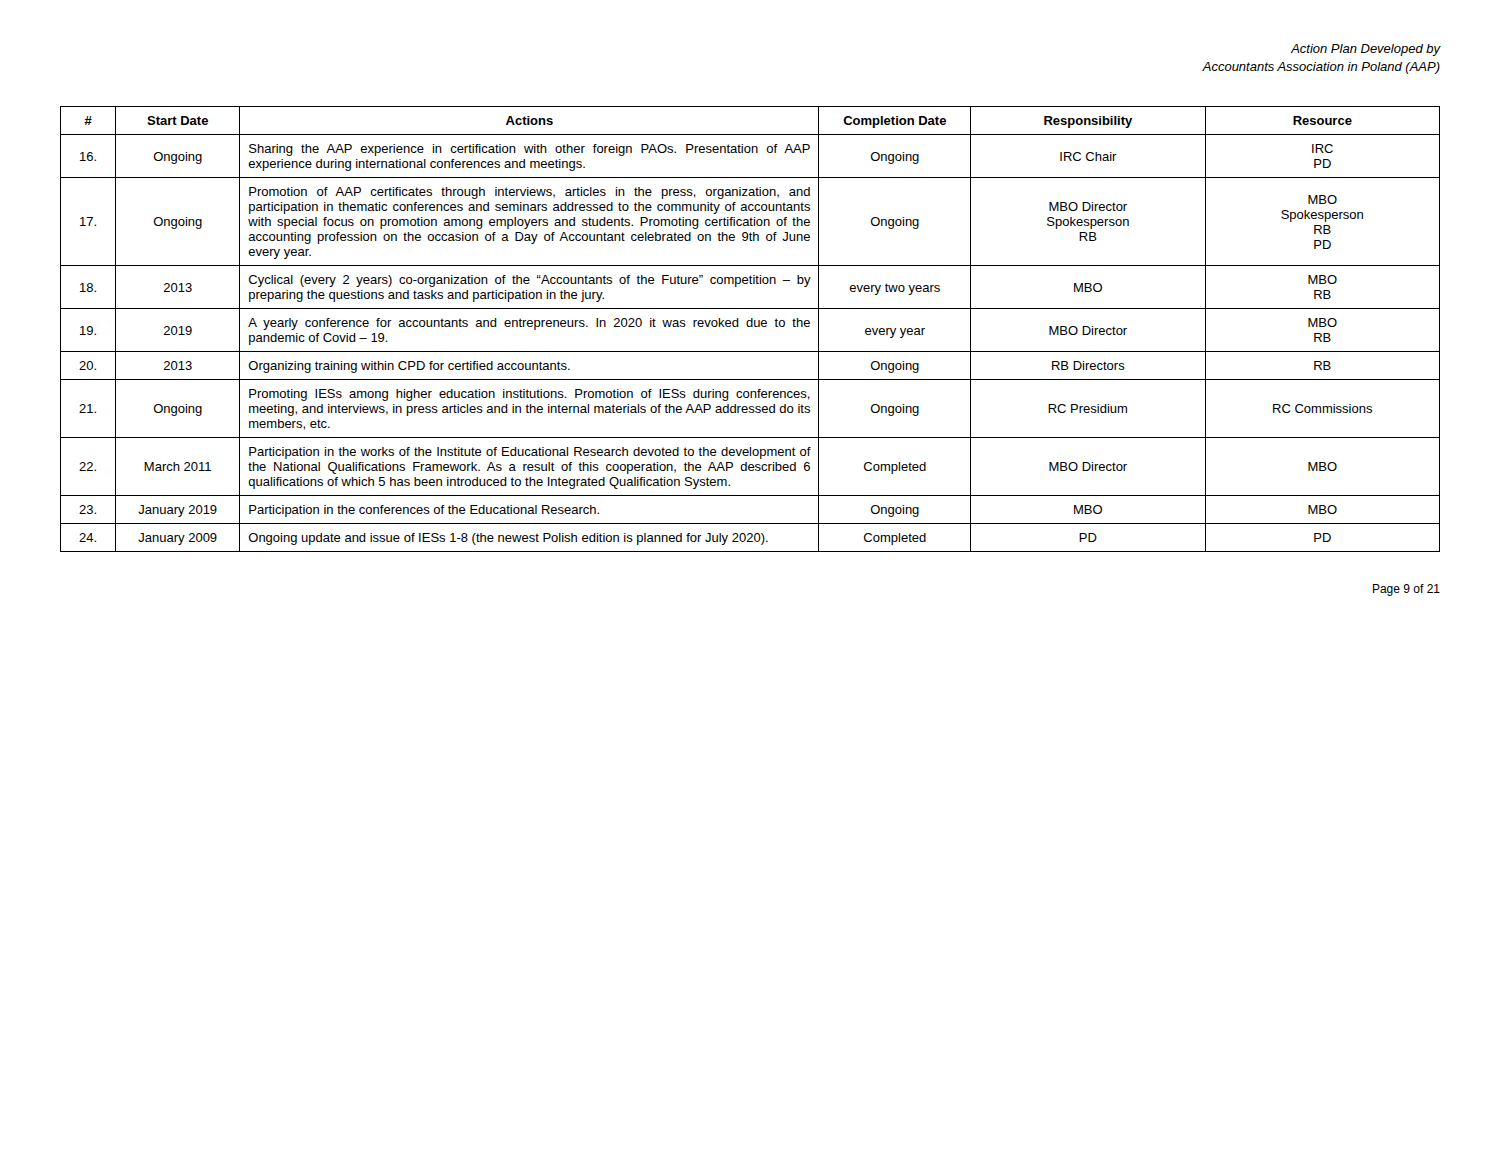Action Plan Developed by
Accountants Association in Poland (AAP)
| # | Start Date | Actions | Completion Date | Responsibility | Resource |
| --- | --- | --- | --- | --- | --- |
| 16. | Ongoing | Sharing the AAP experience in certification with other foreign PAOs. Presentation of AAP experience during international conferences and meetings. | Ongoing | IRC Chair | IRC PD |
| 17. | Ongoing | Promotion of AAP certificates through interviews, articles in the press, organization, and participation in thematic conferences and seminars addressed to the community of accountants with special focus on promotion among employers and students. Promoting certification of the accounting profession on the occasion of a Day of Accountant celebrated on the 9th of June every year. | Ongoing | MBO Director Spokesperson RB | MBO Spokesperson RB PD |
| 18. | 2013 | Cyclical (every 2 years) co-organization of the “Accountants of the Future” competition – by preparing the questions and tasks and participation in the jury. | every two years | MBO | MBO RB |
| 19. | 2019 | A yearly conference for accountants and entrepreneurs. In 2020 it was revoked due to the pandemic of Covid – 19. | every year | MBO Director | MBO RB |
| 20. | 2013 | Organizing training within CPD for certified accountants. | Ongoing | RB Directors | RB |
| 21. | Ongoing | Promoting IESs among higher education institutions. Promotion of IESs during conferences, meeting, and interviews, in press articles and in the internal materials of the AAP addressed do its members, etc. | Ongoing | RC Presidium | RC Commissions |
| 22. | March 2011 | Participation in the works of the Institute of Educational Research devoted to the development of the National Qualifications Framework. As a result of this cooperation, the AAP described 6 qualifications of which 5 has been introduced to the Integrated Qualification System. | Completed | MBO Director | MBO |
| 23. | January 2019 | Participation in the conferences of the Educational Research. | Ongoing | MBO | MBO |
| 24. | January 2009 | Ongoing update and issue of IESs 1-8 (the newest Polish edition is planned for July 2020). | Completed | PD | PD |
Page 9 of 21